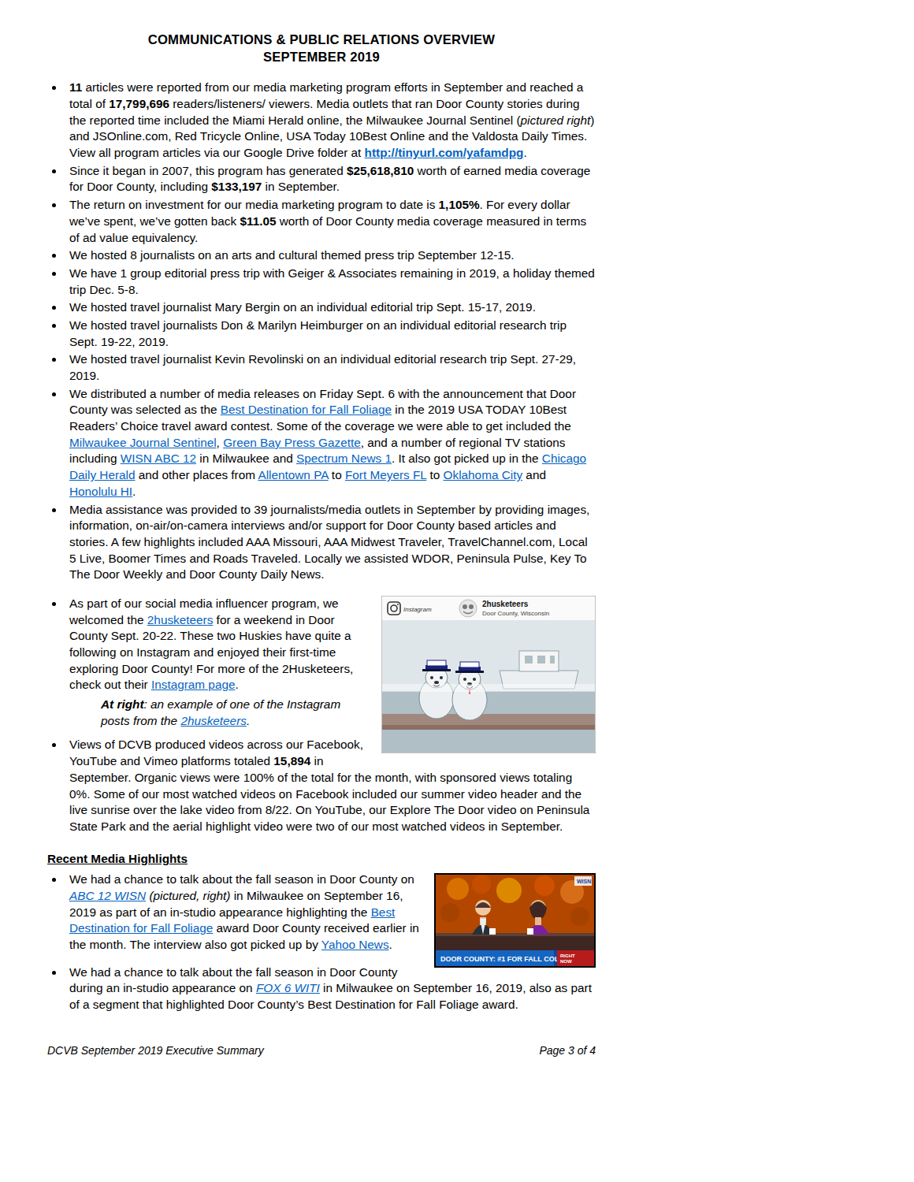COMMUNICATIONS & PUBLIC RELATIONS OVERVIEW SEPTEMBER 2019
11 articles were reported from our media marketing program efforts in September and reached a total of 17,799,696 readers/listeners/ viewers. Media outlets that ran Door County stories during the reported time included the Miami Herald online, the Milwaukee Journal Sentinel (pictured right) and JSOnline.com, Red Tricycle Online, USA Today 10Best Online and the Valdosta Daily Times. View all program articles via our Google Drive folder at http://tinyurl.com/yafamdpg.
Since it began in 2007, this program has generated $25,618,810 worth of earned media coverage for Door County, including $133,197 in September.
The return on investment for our media marketing program to date is 1,105%. For every dollar we’ve spent, we’ve gotten back $11.05 worth of Door County media coverage measured in terms of ad value equivalency.
We hosted 8 journalists on an arts and cultural themed press trip September 12-15.
We have 1 group editorial press trip with Geiger & Associates remaining in 2019, a holiday themed trip Dec. 5-8.
We hosted travel journalist Mary Bergin on an individual editorial trip Sept. 15-17, 2019.
We hosted travel journalists Don & Marilyn Heimburger on an individual editorial research trip Sept. 19-22, 2019.
We hosted travel journalist Kevin Revolinski on an individual editorial research trip Sept. 27-29, 2019.
We distributed a number of media releases on Friday Sept. 6 with the announcement that Door County was selected as the Best Destination for Fall Foliage in the 2019 USA TODAY 10Best Readers’ Choice travel award contest. Some of the coverage we were able to get included the Milwaukee Journal Sentinel, Green Bay Press Gazette, and a number of regional TV stations including WISN ABC 12 in Milwaukee and Spectrum News 1. It also got picked up in the Chicago Daily Herald and other places from Allentown PA to Fort Meyers FL to Oklahoma City and Honolulu HI.
Media assistance was provided to 39 journalists/media outlets in September by providing images, information, on-air/on-camera interviews and/or support for Door County based articles and stories. A few highlights included AAA Missouri, AAA Midwest Traveler, TravelChannel.com, Local 5 Live, Boomer Times and Roads Traveled. Locally we assisted WDOR, Peninsula Pulse, Key To The Door Weekly and Door County Daily News.
Instagram 2husketeers Door County, Wisconsin
As part of our social media influencer program, we welcomed the 2husketeers for a weekend in Door County Sept. 20-22. These two Huskies have quite a following on Instagram and enjoyed their first-time exploring Door County! For more of the 2Husketeers, check out their Instagram page.
At right: an example of one of the Instagram posts from the 2husketeers.
Views of DCVB produced videos across our Facebook, YouTube and Vimeo platforms totaled 15,894 in September. Organic views were 100% of the total for the month, with sponsored views totaling 0%. Some of our most watched videos on Facebook included our summer video header and the live sunrise over the lake video from 8/22. On YouTube, our Explore The Door video on Peninsula State Park and the aerial highlight video were two of our most watched videos in September.
Recent Media Highlights
DOOR COUNTY: #1 FOR FALL COLORS RIGHT NOW WISN
We had a chance to talk about the fall season in Door County on ABC 12 WISN (pictured, right) in Milwaukee on September 16, 2019 as part of an in-studio appearance highlighting the Best Destination for Fall Foliage award Door County received earlier in the month. The interview also got picked up by Yahoo News.
We had a chance to talk about the fall season in Door County during an in-studio appearance on FOX 6 WITI in Milwaukee on September 16, 2019, also as part of a segment that highlighted Door County’s Best Destination for Fall Foliage award.
DCVB September 2019 Executive Summary Page 3 of 4